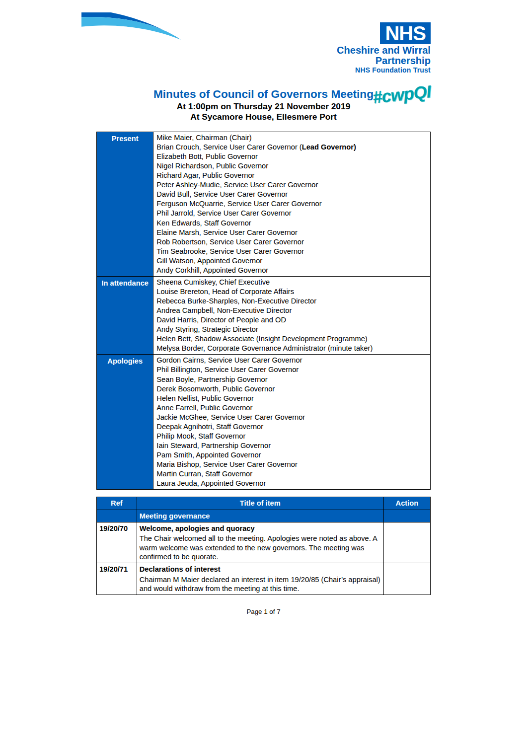NHS
Cheshire and Wirral
Partnership
NHS Foundation Trust
#cwpQI
Minutes of Council of Governors Meeting
At 1:00pm on Thursday 21 November 2019
At Sycamore House, Ellesmere Port
| Present | Mike Maier, Chairman (Chair) Brian Crouch, Service User Carer Governor ( Lead Governor) Elizabeth Bott, Public Governor Nigel Richardson, Public Governor Richard Agar, Public Governor Peter Ashley-Mudie, Service User Carer Governor David Bull, Service User Carer Governor Ferguson McQuarrie, Service User Carer Governor Phil Jarrold, Service User Carer Governor Ken Edwards, Staff Governor Elaine Marsh, Service User Carer Governor Rob Robertson, Service User Carer Governor Tim Seabrooke, Service User Carer Governor Gill Watson, Appointed Governor Andy Corkhill, Appointed Governor |
| In attendance | Sheena Cumiskey, Chief Executive Louise Brereton, Head of Corporate Affairs Rebecca Burke-Sharples, Non-Executive Director Andrea Campbell, Non-Executive Director David Harris, Director of People and OD Andy Styring, Strategic Director Helen Bett, Shadow Associate (Insight Development Programme) Melysa Border, Corporate Governance Administrator (minute taker) |
| Apologies | Gordon Cairns, Service User Carer Governor Phil Billington, Service User Carer Governor Sean Boyle, Partnership Governor Derek Bosomworth, Public Governor Helen Nellist, Public Governor Anne Farrell, Public Governor Jackie McGhee, Service User Carer Governor Deepak Agnihotri, Staff Governor Philip Mook, Staff Governor Iain Steward, Partnership Governor Pam Smith, Appointed Governor Maria Bishop, Service User Carer Governor Martin Curran, Staff Governor Laura Jeuda, Appointed Governor |
| Ref | Title of item | Action |
| --- | --- | --- |
| | Meeting governance | |
| 19/20/70 | Welcome, apologies and quoracy The Chair welcomed all to the meeting. Apologies were noted as above. A warm welcome was extended to the new governors. The meeting was confirmed to be quorate. | |
| 19/20/71 | Declarations of interest Chairman M Maier declared an interest in item 19/20/85 (Chair’s appraisal) and would withdraw from the meeting at this time. | |
Page 1 of 7